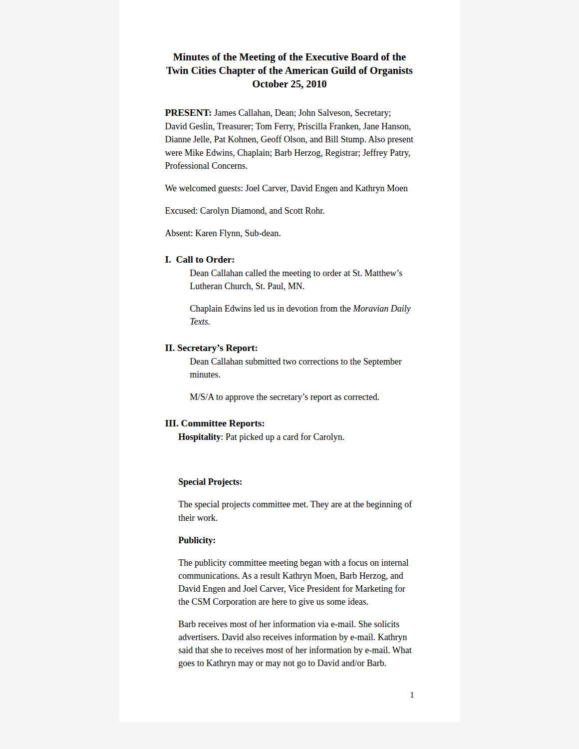Minutes of the Meeting of the Executive Board of the
Twin Cities Chapter of the American Guild of Organists
October 25, 2010
PRESENT: James Callahan, Dean; John Salveson, Secretary; David Geslin, Treasurer; Tom Ferry, Priscilla Franken, Jane Hanson, Dianne Jelle, Pat Kohnen, Geoff Olson, and Bill Stump. Also present were Mike Edwins, Chaplain; Barb Herzog, Registrar; Jeffrey Patry, Professional Concerns.
We welcomed guests: Joel Carver, David Engen and Kathryn Moen
Excused: Carolyn Diamond, and Scott Rohr.
Absent: Karen Flynn, Sub-dean.
I. Call to Order:
Dean Callahan called the meeting to order at St. Matthew’s Lutheran Church, St. Paul, MN.
Chaplain Edwins led us in devotion from the Moravian Daily Texts.
II. Secretary’s Report:
Dean Callahan submitted two corrections to the September minutes.
M/S/A to approve the secretary’s report as corrected.
III. Committee Reports:
Hospitality: Pat picked up a card for Carolyn.
Special Projects:
The special projects committee met. They are at the beginning of their work.
Publicity:
The publicity committee meeting began with a focus on internal communications. As a result Kathryn Moen, Barb Herzog, and David Engen and Joel Carver, Vice President for Marketing for the CSM Corporation are here to give us some ideas.
Barb receives most of her information via e-mail. She solicits advertisers. David also receives information by e-mail. Kathryn said that she to receives most of her information by e-mail. What goes to Kathryn may or may not go to David and/or Barb.
1